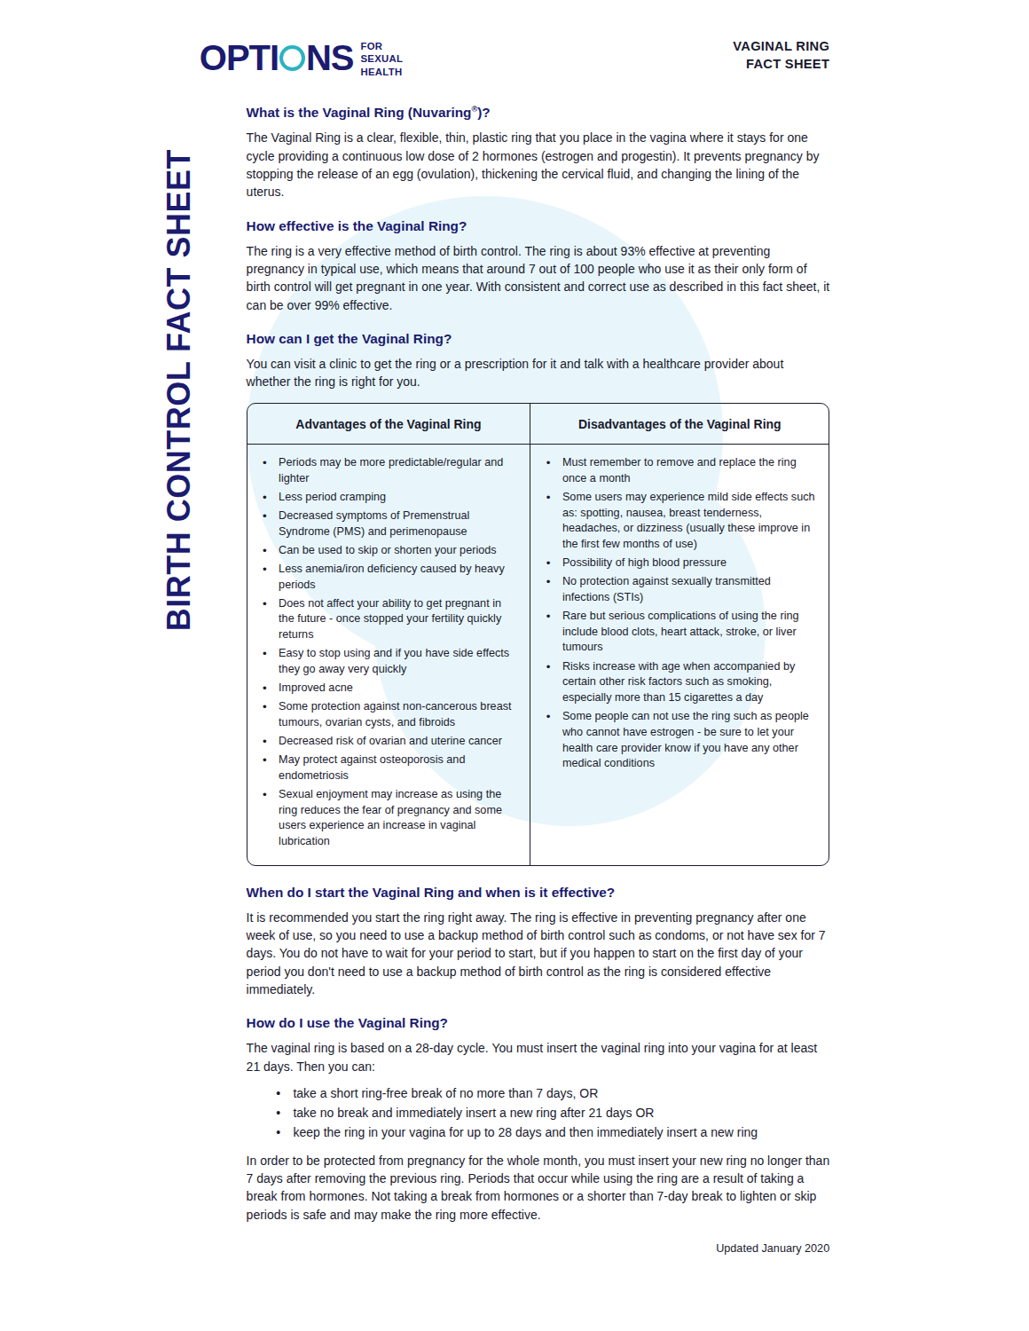BIRTH CONTROL FACT SHEET
OPTI NS
FOR
SEXUAL
HEALTH
VAGINAL RING
FACT SHEET
What is the Vaginal Ring (Nuvaring®)?
The Vaginal Ring is a clear, flexible, thin, plastic ring that you place in the vagina where it stays for one cycle providing a continuous low dose of 2 hormones (estrogen and progestin). It prevents pregnancy by stopping the release of an egg (ovulation), thickening the cervical fluid, and changing the lining of the uterus.
How effective is the Vaginal Ring?
The ring is a very effective method of birth control. The ring is about 93% effective at preventing pregnancy in typical use, which means that around 7 out of 100 people who use it as their only form of birth control will get pregnant in one year. With consistent and correct use as described in this fact sheet, it can be over 99% effective.
How can I get the Vaginal Ring?
You can visit a clinic to get the ring or a prescription for it and talk with a healthcare provider about whether the ring is right for you.
| Advantages of the Vaginal Ring | Disadvantages of the Vaginal Ring |
| --- | --- |
| Periods may be more predictable/regular and lighter Less period cramping Decreased symptoms of Premenstrual Syndrome (PMS) and perimenopause Can be used to skip or shorten your periods Less anemia/iron deficiency caused by heavy periods Does not affect your ability to get pregnant in the future - once stopped your fertility quickly returns Easy to stop using and if you have side effects they go away very quickly Improved acne Some protection against non-cancerous breast tumours, ovarian cysts, and fibroids Decreased risk of ovarian and uterine cancer May protect against osteoporosis and endometriosis Sexual enjoyment may increase as using the ring reduces the fear of pregnancy and some users experience an increase in vaginal lubrication | Must remember to remove and replace the ring once a month Some users may experience mild side effects such as: spotting, nausea, breast tenderness, headaches, or dizziness (usually these improve in the first few months of use) Possibility of high blood pressure No protection against sexually transmitted infections (STIs) Rare but serious complications of using the ring include blood clots, heart attack, stroke, or liver tumours Risks increase with age when accompanied by certain other risk factors such as smoking, especially more than 15 cigarettes a day Some people can not use the ring such as people who cannot have estrogen - be sure to let your health care provider know if you have any other medical conditions |
When do I start the Vaginal Ring and when is it effective?
It is recommended you start the ring right away. The ring is effective in preventing pregnancy after one week of use, so you need to use a backup method of birth control such as condoms, or not have sex for 7 days. You do not have to wait for your period to start, but if you happen to start on the first day of your period you don't need to use a backup method of birth control as the ring is considered effective immediately.
How do I use the Vaginal Ring?
The vaginal ring is based on a 28-day cycle. You must insert the vaginal ring into your vagina for at least 21 days. Then you can:
take a short ring-free break of no more than 7 days, OR
take no break and immediately insert a new ring after 21 days OR
keep the ring in your vagina for up to 28 days and then immediately insert a new ring
In order to be protected from pregnancy for the whole month, you must insert your new ring no longer than 7 days after removing the previous ring. Periods that occur while using the ring are a result of taking a break from hormones. Not taking a break from hormones or a shorter than 7-day break to lighten or skip periods is safe and may make the ring more effective.
Updated January 2020